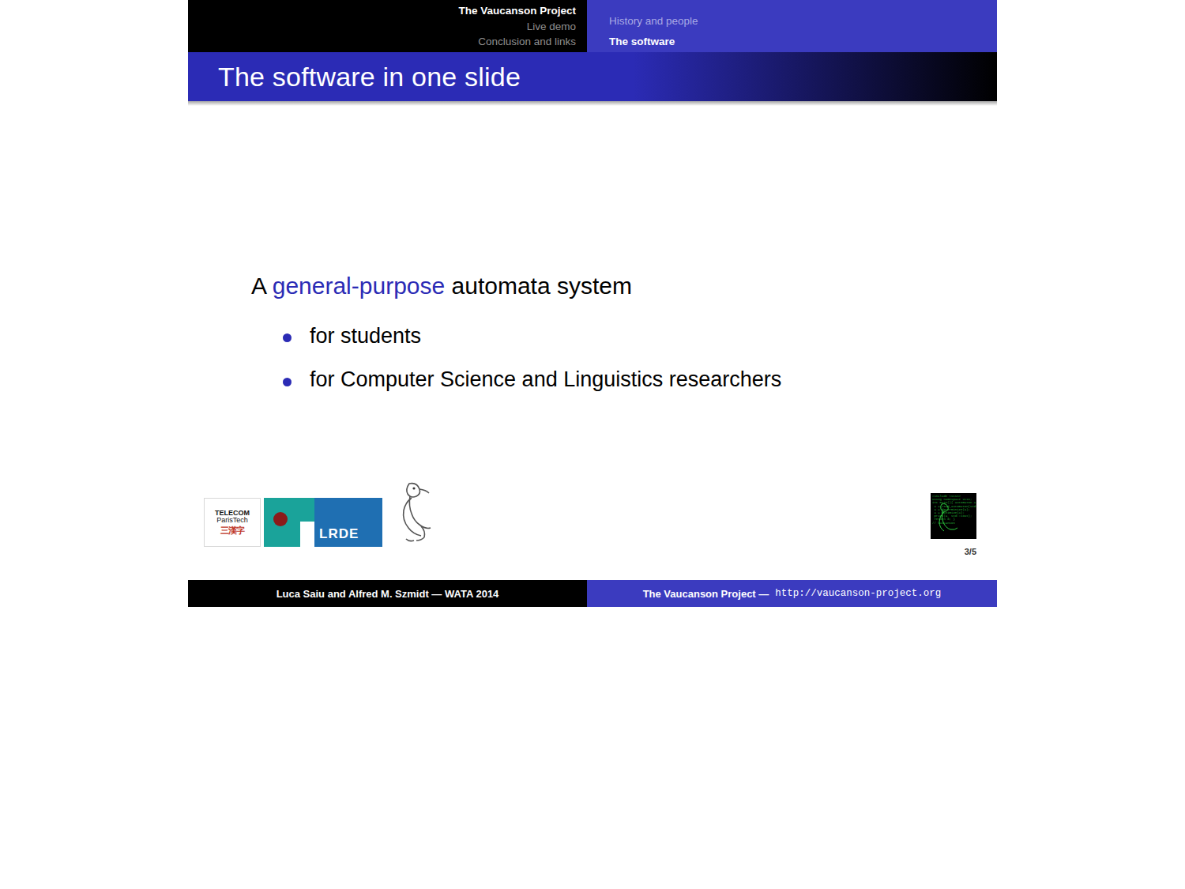The Vaucanson Project
Live demo
Conclusion and links
History and people
The software
The software in one slide
A general-purpose automata system
for students
for Computer Science and Linguistics researchers
TELECOM
ParisTech
三漢字
LRDE
#include <vcsn> using namespace vcsn; int main(){ automaton a; a = read_automaton(std::cin); a = determinize(a); a = minimize(a); print(a, std::cout); return 0; } // vaucanson
3/5
Luca Saiu and Alfred M. Szmidt — WATA 2014
The Vaucanson Project — http://vaucanson-project.org